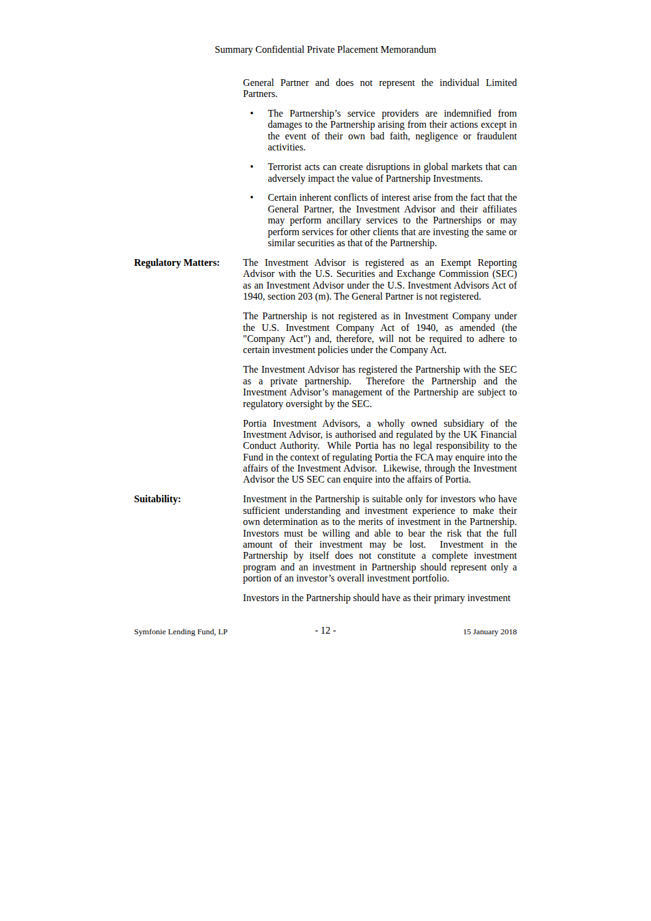Summary Confidential Private Placement Memorandum
| | General Partner and does not represent the individual Limited Partners. The Partnership’s service providers are indemnified from damages to the Partnership arising from their actions except in the event of their own bad faith, negligence or fraudulent activities. Terrorist acts can create disruptions in global markets that can adversely impact the value of Partnership Investments. Certain inherent conflicts of interest arise from the fact that the General Partner, the Investment Advisor and their affiliates may perform ancillary services to the Partnerships or may perform services for other clients that are investing the same or similar securities as that of the Partnership. |
| Regulatory Matters: | The Investment Advisor is registered as an Exempt Reporting Advisor with the U.S. Securities and Exchange Commission (SEC) as an Investment Advisor under the U.S. Investment Advisors Act of 1940, section 203 (m). The General Partner is not registered. The Partnership is not registered as in Investment Company under the U.S. Investment Company Act of 1940, as amended (the "Company Act") and, therefore, will not be required to adhere to certain investment policies under the Company Act. The Investment Advisor has registered the Partnership with the SEC as a private partnership. Therefore the Partnership and the Investment Advisor’s management of the Partnership are subject to regulatory oversight by the SEC. Portia Investment Advisors, a wholly owned subsidiary of the Investment Advisor, is authorised and regulated by the UK Financial Conduct Authority. While Portia has no legal responsibility to the Fund in the context of regulating Portia the FCA may enquire into the affairs of the Investment Advisor. Likewise, through the Investment Advisor the US SEC can enquire into the affairs of Portia. |
| Suitability: | Investment in the Partnership is suitable only for investors who have sufficient understanding and investment experience to make their own determination as to the merits of investment in the Partnership. Investors must be willing and able to bear the risk that the full amount of their investment may be lost. Investment in the Partnership by itself does not constitute a complete investment program and an investment in Partnership should represent only a portion of an investor’s overall investment portfolio. Investors in the Partnership should have as their primary investment |
| Symfonie Lending Fund, LP | - 12 - | 15 January 2018 |